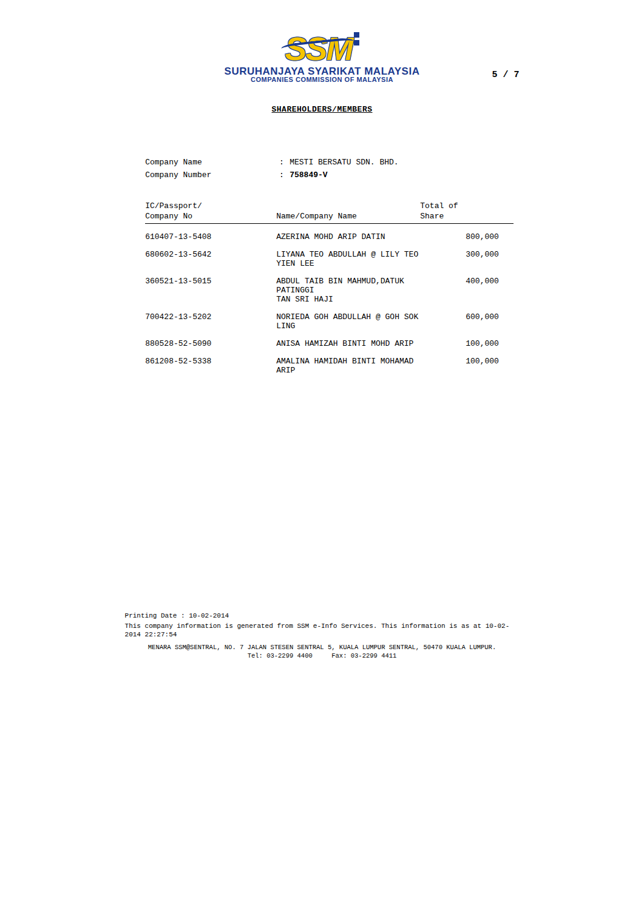SSM
SURUHANJAYA SYARIKAT MALAYSIA
COMPANIES COMMISSION OF MALAYSIA
5 / 7
SHAREHOLDERS/MEMBERS
| Company Name | : | MESTI BERSATU SDN. BHD. |
| Company Number | : | 758849-V |
| IC/Passport/ | | Total of |
| --- | --- | --- |
| Company No | Name/Company Name | Share |
| 610407-13-5408 | AZERINA MOHD ARIP DATIN | 800,000 |
| 680602-13-5642 | LIYANA TEO ABDULLAH @ LILY TEO YIEN LEE | 300,000 |
| 360521-13-5015 | ABDUL TAIB BIN MAHMUD,DATUK PATINGGI TAN SRI HAJI | 400,000 |
| 700422-13-5202 | NORIEDA GOH ABDULLAH @ GOH SOK LING | 600,000 |
| 880528-52-5090 | ANISA HAMIZAH BINTI MOHD ARIP | 100,000 |
| 861208-52-5338 | AMALINA HAMIDAH BINTI MOHAMAD ARIP | 100,000 |
Printing Date : 10-02-2014
This company information is generated from SSM e-Info Services. This information is as at 10-02-2014 22:27:54
MENARA SSM@SENTRAL, NO. 7 JALAN STESEN SENTRAL 5, KUALA LUMPUR SENTRAL, 50470 KUALA LUMPUR.
Tel: 03-2299 4400 Fax: 03-2299 4411